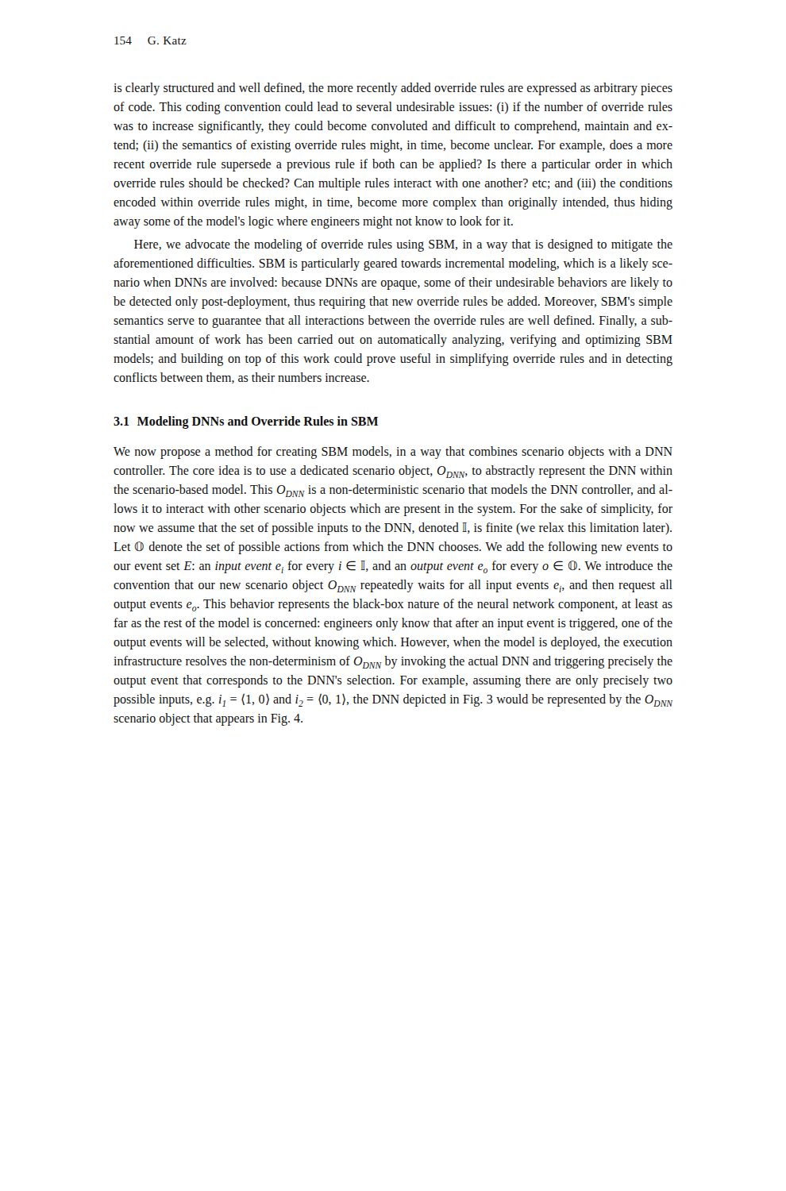154 G. Katz
is clearly structured and well defined, the more recently added override rules are expressed as arbitrary pieces of code. This coding convention could lead to several undesirable issues: (i) if the number of override rules was to increase significantly, they could become convoluted and difficult to comprehend, maintain and extend; (ii) the semantics of existing override rules might, in time, become unclear. For example, does a more recent override rule supersede a previous rule if both can be applied? Is there a particular order in which override rules should be checked? Can multiple rules interact with one another? etc; and (iii) the conditions encoded within override rules might, in time, become more complex than originally intended, thus hiding away some of the model's logic where engineers might not know to look for it.
Here, we advocate the modeling of override rules using SBM, in a way that is designed to mitigate the aforementioned difficulties. SBM is particularly geared towards incremental modeling, which is a likely scenario when DNNs are involved: because DNNs are opaque, some of their undesirable behaviors are likely to be detected only post-deployment, thus requiring that new override rules be added. Moreover, SBM's simple semantics serve to guarantee that all interactions between the override rules are well defined. Finally, a substantial amount of work has been carried out on automatically analyzing, verifying and optimizing SBM models; and building on top of this work could prove useful in simplifying override rules and in detecting conflicts between them, as their numbers increase.
3.1 Modeling DNNs and Override Rules in SBM
We now propose a method for creating SBM models, in a way that combines scenario objects with a DNN controller. The core idea is to use a dedicated scenario object, ODNN, to abstractly represent the DNN within the scenario-based model. This ODNN is a non-deterministic scenario that models the DNN controller, and allows it to interact with other scenario objects which are present in the system. For the sake of simplicity, for now we assume that the set of possible inputs to the DNN, denoted 𝕀, is finite (we relax this limitation later). Let 𝕆 denote the set of possible actions from which the DNN chooses. We add the following new events to our event set E: an input event ei for every i ∈ 𝕀, and an output event eo for every o ∈ 𝕆. We introduce the convention that our new scenario object ODNN repeatedly waits for all input events ei, and then request all output events eo. This behavior represents the black-box nature of the neural network component, at least as far as the rest of the model is concerned: engineers only know that after an input event is triggered, one of the output events will be selected, without knowing which. However, when the model is deployed, the execution infrastructure resolves the non-determinism of ODNN by invoking the actual DNN and triggering precisely the output event that corresponds to the DNN's selection. For example, assuming there are only precisely two possible inputs, e.g. i1 = ⟨1, 0⟩ and i2 = ⟨0, 1⟩, the DNN depicted in Fig. 3 would be represented by the ODNN scenario object that appears in Fig. 4.